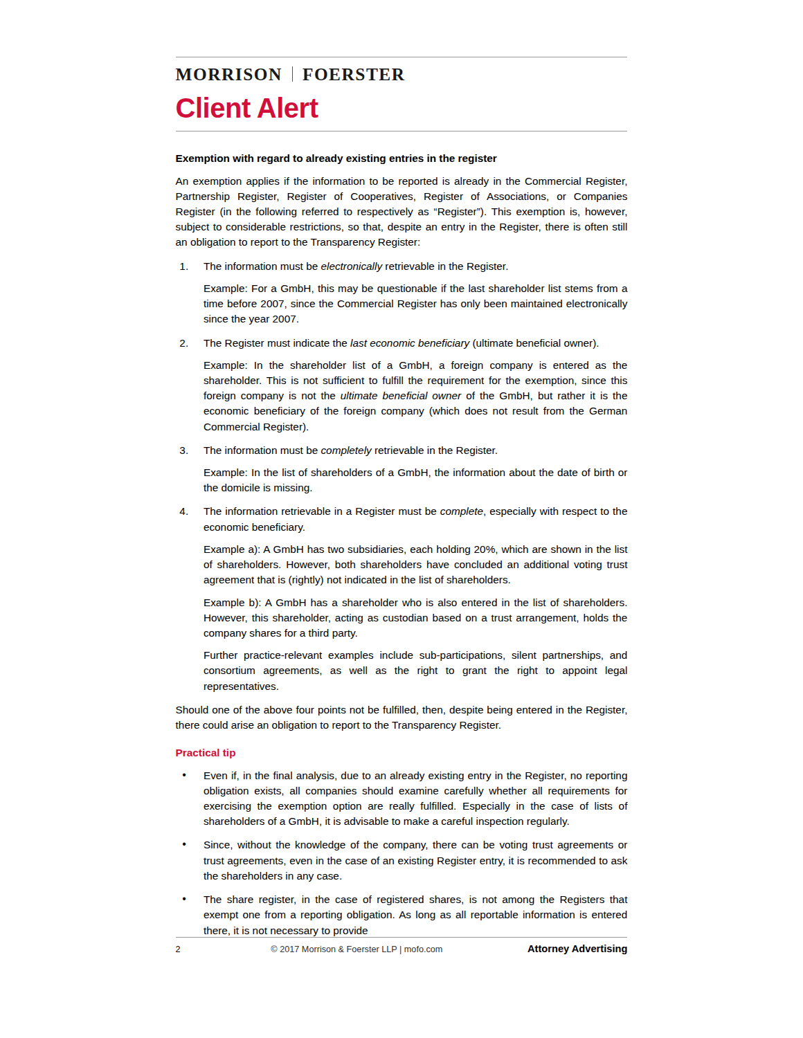MORRISON FOERSTER
Client Alert
Exemption with regard to already existing entries in the register
An exemption applies if the information to be reported is already in the Commercial Register, Partnership Register, Register of Cooperatives, Register of Associations, or Companies Register (in the following referred to respectively as “Register”). This exemption is, however, subject to considerable restrictions, so that, despite an entry in the Register, there is often still an obligation to report to the Transparency Register:
The information must be electronically retrievable in the Register.
Example: For a GmbH, this may be questionable if the last shareholder list stems from a time before 2007, since the Commercial Register has only been maintained electronically since the year 2007.
The Register must indicate the last economic beneficiary (ultimate beneficial owner).
Example: In the shareholder list of a GmbH, a foreign company is entered as the shareholder. This is not sufficient to fulfill the requirement for the exemption, since this foreign company is not the ultimate beneficial owner of the GmbH, but rather it is the economic beneficiary of the foreign company (which does not result from the German Commercial Register).
The information must be completely retrievable in the Register.
Example: In the list of shareholders of a GmbH, the information about the date of birth or the domicile is missing.
The information retrievable in a Register must be complete, especially with respect to the economic beneficiary.
Example a): A GmbH has two subsidiaries, each holding 20%, which are shown in the list of shareholders. However, both shareholders have concluded an additional voting trust agreement that is (rightly) not indicated in the list of shareholders.
Example b): A GmbH has a shareholder who is also entered in the list of shareholders. However, this shareholder, acting as custodian based on a trust arrangement, holds the company shares for a third party.
Further practice-relevant examples include sub-participations, silent partnerships, and consortium agreements, as well as the right to grant the right to appoint legal representatives.
Should one of the above four points not be fulfilled, then, despite being entered in the Register, there could arise an obligation to report to the Transparency Register.
Practical tip
Even if, in the final analysis, due to an already existing entry in the Register, no reporting obligation exists, all companies should examine carefully whether all requirements for exercising the exemption option are really fulfilled. Especially in the case of lists of shareholders of a GmbH, it is advisable to make a careful inspection regularly.
Since, without the knowledge of the company, there can be voting trust agreements or trust agreements, even in the case of an existing Register entry, it is recommended to ask the shareholders in any case.
The share register, in the case of registered shares, is not among the Registers that exempt one from a reporting obligation. As long as all reportable information is entered there, it is not necessary to provide
2
© 2017 Morrison & Foerster LLP | mofo.com
Attorney Advertising